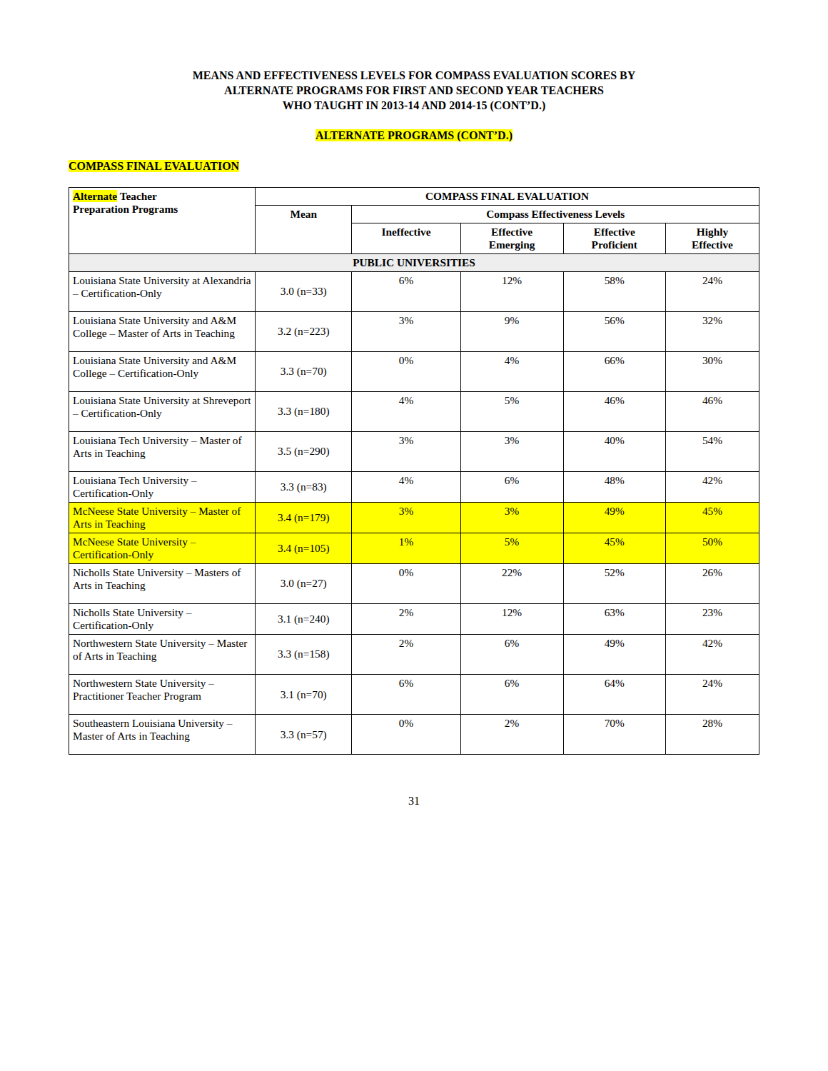Means and Effectiveness Levels for Compass Evaluation Scores by
Alternate Programs for First and Second Year Teachers
Who Taught in 2013-14 and 2014-15 (Cont’d.)
ALTERNATE PROGRAMS (CONT’D.)
COMPASS FINAL EVALUATION
| Alternate Teacher Preparation Programs | COMPASS FINAL EVALUATION |
| --- | --- |
| Mean | Compass Effectiveness Levels |
| Ineffective | Effective Emerging | Effective Proficient | Highly Effective |
| PUBLIC UNIVERSITIES |
| Louisiana State University at Alexandria – Certification-Only | 3.0 (n=33) | 6% | 12% | 58% | 24% |
| Louisiana State University and A&M College – Master of Arts in Teaching | 3.2 (n=223) | 3% | 9% | 56% | 32% |
| Louisiana State University and A&M College – Certification-Only | 3.3 (n=70) | 0% | 4% | 66% | 30% |
| Louisiana State University at Shreveport – Certification-Only | 3.3 (n=180) | 4% | 5% | 46% | 46% |
| Louisiana Tech University – Master of Arts in Teaching | 3.5 (n=290) | 3% | 3% | 40% | 54% |
| Louisiana Tech University – Certification-Only | 3.3 (n=83) | 4% | 6% | 48% | 42% |
| McNeese State University – Master of Arts in Teaching | 3.4 (n=179) | 3% | 3% | 49% | 45% |
| McNeese State University – Certification-Only | 3.4 (n=105) | 1% | 5% | 45% | 50% |
| Nicholls State University – Masters of Arts in Teaching | 3.0 (n=27) | 0% | 22% | 52% | 26% |
| Nicholls State University – Certification-Only | 3.1 (n=240) | 2% | 12% | 63% | 23% |
| Northwestern State University – Master of Arts in Teaching | 3.3 (n=158) | 2% | 6% | 49% | 42% |
| Northwestern State University – Practitioner Teacher Program | 3.1 (n=70) | 6% | 6% | 64% | 24% |
| Southeastern Louisiana University – Master of Arts in Teaching | 3.3 (n=57) | 0% | 2% | 70% | 28% |
31